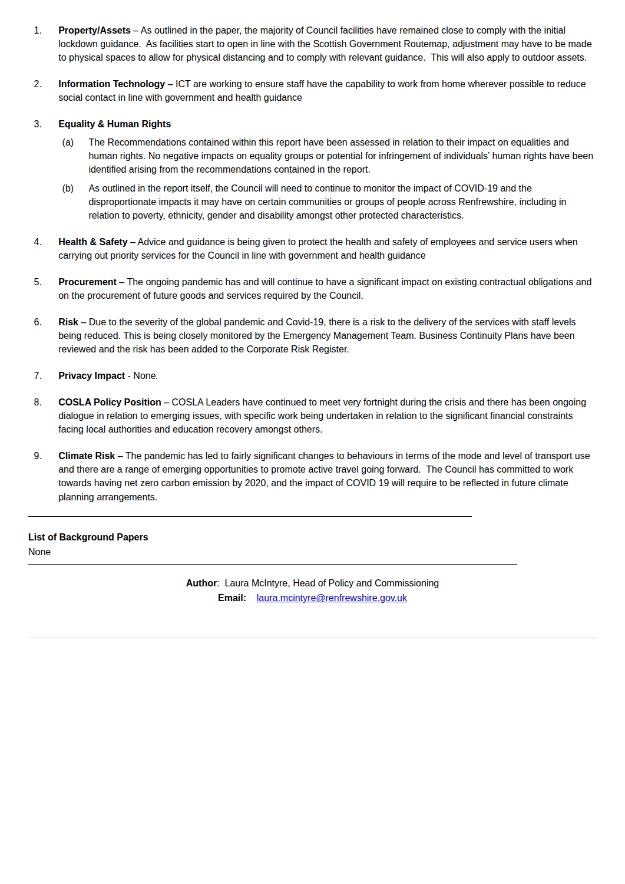Property/Assets – As outlined in the paper, the majority of Council facilities have remained close to comply with the initial lockdown guidance. As facilities start to open in line with the Scottish Government Routemap, adjustment may have to be made to physical spaces to allow for physical distancing and to comply with relevant guidance. This will also apply to outdoor assets.
Information Technology – ICT are working to ensure staff have the capability to work from home wherever possible to reduce social contact in line with government and health guidance
Equality & Human Rights
The Recommendations contained within this report have been assessed in relation to their impact on equalities and human rights. No negative impacts on equality groups or potential for infringement of individuals’ human rights have been identified arising from the recommendations contained in the report.
As outlined in the report itself, the Council will need to continue to monitor the impact of COVID-19 and the disproportionate impacts it may have on certain communities or groups of people across Renfrewshire, including in relation to poverty, ethnicity, gender and disability amongst other protected characteristics.
Health & Safety – Advice and guidance is being given to protect the health and safety of employees and service users when carrying out priority services for the Council in line with government and health guidance
Procurement – The ongoing pandemic has and will continue to have a significant impact on existing contractual obligations and on the procurement of future goods and services required by the Council.
Risk – Due to the severity of the global pandemic and Covid-19, there is a risk to the delivery of the services with staff levels being reduced. This is being closely monitored by the Emergency Management Team. Business Continuity Plans have been reviewed and the risk has been added to the Corporate Risk Register.
Privacy Impact - None.
COSLA Policy Position – COSLA Leaders have continued to meet very fortnight during the crisis and there has been ongoing dialogue in relation to emerging issues, with specific work being undertaken in relation to the significant financial constraints facing local authorities and education recovery amongst others.
Climate Risk – The pandemic has led to fairly significant changes to behaviours in terms of the mode and level of transport use and there are a range of emerging opportunities to promote active travel going forward. The Council has committed to work towards having net zero carbon emission by 2020, and the impact of COVID 19 will require to be reflected in future climate planning arrangements.
List of Background Papers
None
Author: Laura McIntyre, Head of Policy and Commissioning
Email: laura.mcintyre@renfrewshire.gov.uk